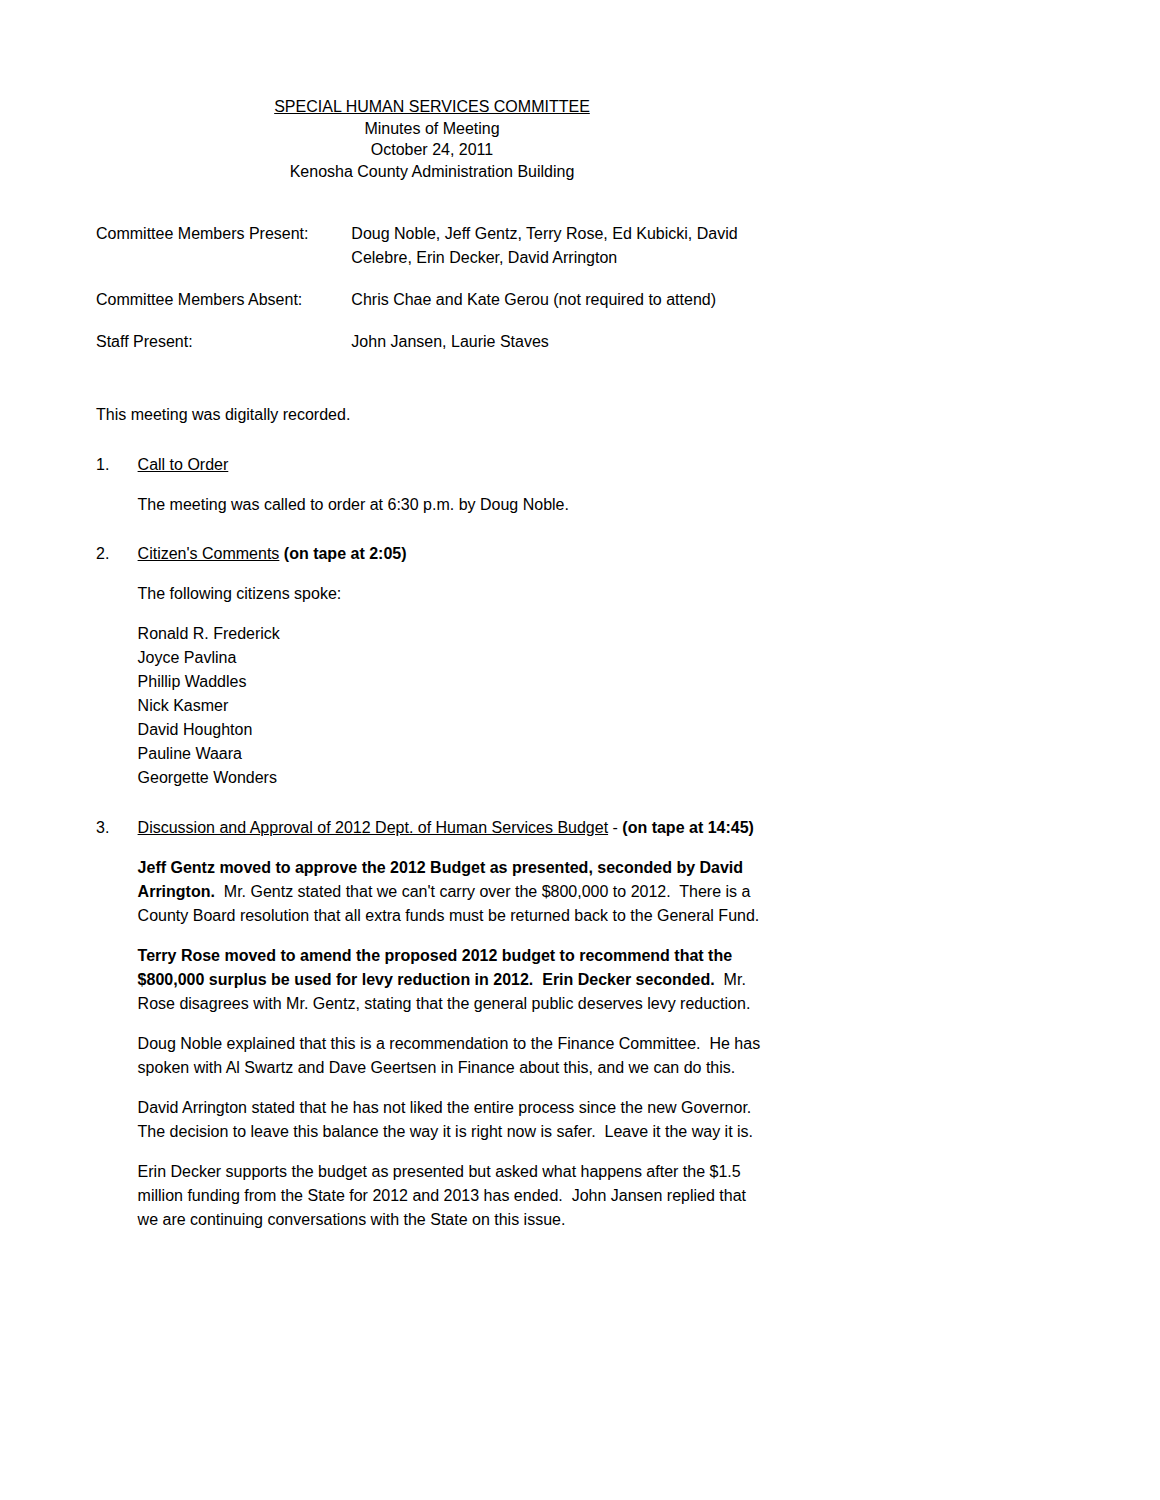SPECIAL HUMAN SERVICES COMMITTEE
Minutes of Meeting
October 24, 2011
Kenosha County Administration Building
| Committee Members Present: | Doug Noble, Jeff Gentz, Terry Rose, Ed Kubicki, David Celebre, Erin Decker, David Arrington |
| Committee Members Absent: | Chris Chae and Kate Gerou (not required to attend) |
| Staff Present: | John Jansen, Laurie Staves |
This meeting was digitally recorded.
Call to Order
The meeting was called to order at 6:30 p.m. by Doug Noble.
Citizen's Comments (on tape at 2:05)
The following citizens spoke:
Ronald R. Frederick
Joyce Pavlina
Phillip Waddles
Nick Kasmer
David Houghton
Pauline Waara
Georgette Wonders
Discussion and Approval of 2012 Dept. of Human Services Budget - (on tape at 14:45)
Jeff Gentz moved to approve the 2012 Budget as presented, seconded by David Arrington. Mr. Gentz stated that we can't carry over the $800,000 to 2012. There is a County Board resolution that all extra funds must be returned back to the General Fund.
Terry Rose moved to amend the proposed 2012 budget to recommend that the $800,000 surplus be used for levy reduction in 2012. Erin Decker seconded. Mr. Rose disagrees with Mr. Gentz, stating that the general public deserves levy reduction.
Doug Noble explained that this is a recommendation to the Finance Committee. He has spoken with Al Swartz and Dave Geertsen in Finance about this, and we can do this.
David Arrington stated that he has not liked the entire process since the new Governor. The decision to leave this balance the way it is right now is safer. Leave it the way it is.
Erin Decker supports the budget as presented but asked what happens after the $1.5 million funding from the State for 2012 and 2013 has ended. John Jansen replied that we are continuing conversations with the State on this issue.